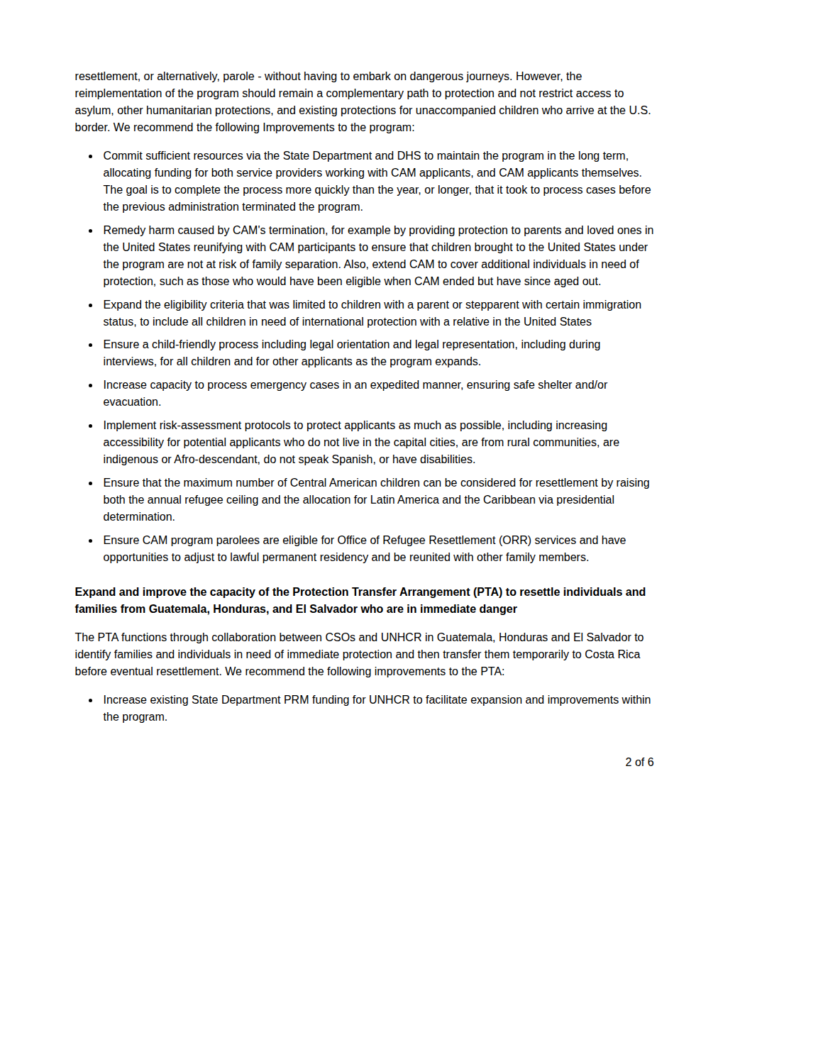resettlement, or alternatively, parole - without having to embark on dangerous journeys. However, the reimplementation of the program should remain a complementary path to protection and not restrict access to asylum, other humanitarian protections, and existing protections for unaccompanied children who arrive at the U.S. border. We recommend the following Improvements to the program:
Commit sufficient resources via the State Department and DHS to maintain the program in the long term, allocating funding for both service providers working with CAM applicants, and CAM applicants themselves. The goal is to complete the process more quickly than the year, or longer, that it took to process cases before the previous administration terminated the program.
Remedy harm caused by CAM's termination, for example by providing protection to parents and loved ones in the United States reunifying with CAM participants to ensure that children brought to the United States under the program are not at risk of family separation. Also, extend CAM to cover additional individuals in need of protection, such as those who would have been eligible when CAM ended but have since aged out.
Expand the eligibility criteria that was limited to children with a parent or stepparent with certain immigration status, to include all children in need of international protection with a relative in the United States
Ensure a child-friendly process including legal orientation and legal representation, including during interviews, for all children and for other applicants as the program expands.
Increase capacity to process emergency cases in an expedited manner, ensuring safe shelter and/or evacuation.
Implement risk-assessment protocols to protect applicants as much as possible, including increasing accessibility for potential applicants who do not live in the capital cities, are from rural communities, are indigenous or Afro-descendant, do not speak Spanish, or have disabilities.
Ensure that the maximum number of Central American children can be considered for resettlement by raising both the annual refugee ceiling and the allocation for Latin America and the Caribbean via presidential determination.
Ensure CAM program parolees are eligible for Office of Refugee Resettlement (ORR) services and have opportunities to adjust to lawful permanent residency and be reunited with other family members.
Expand and improve the capacity of the Protection Transfer Arrangement (PTA) to resettle individuals and families from Guatemala, Honduras, and El Salvador who are in immediate danger
The PTA functions through collaboration between CSOs and UNHCR in Guatemala, Honduras and El Salvador to identify families and individuals in need of immediate protection and then transfer them temporarily to Costa Rica before eventual resettlement. We recommend the following improvements to the PTA:
Increase existing State Department PRM funding for UNHCR to facilitate expansion and improvements within the program.
2 of 6